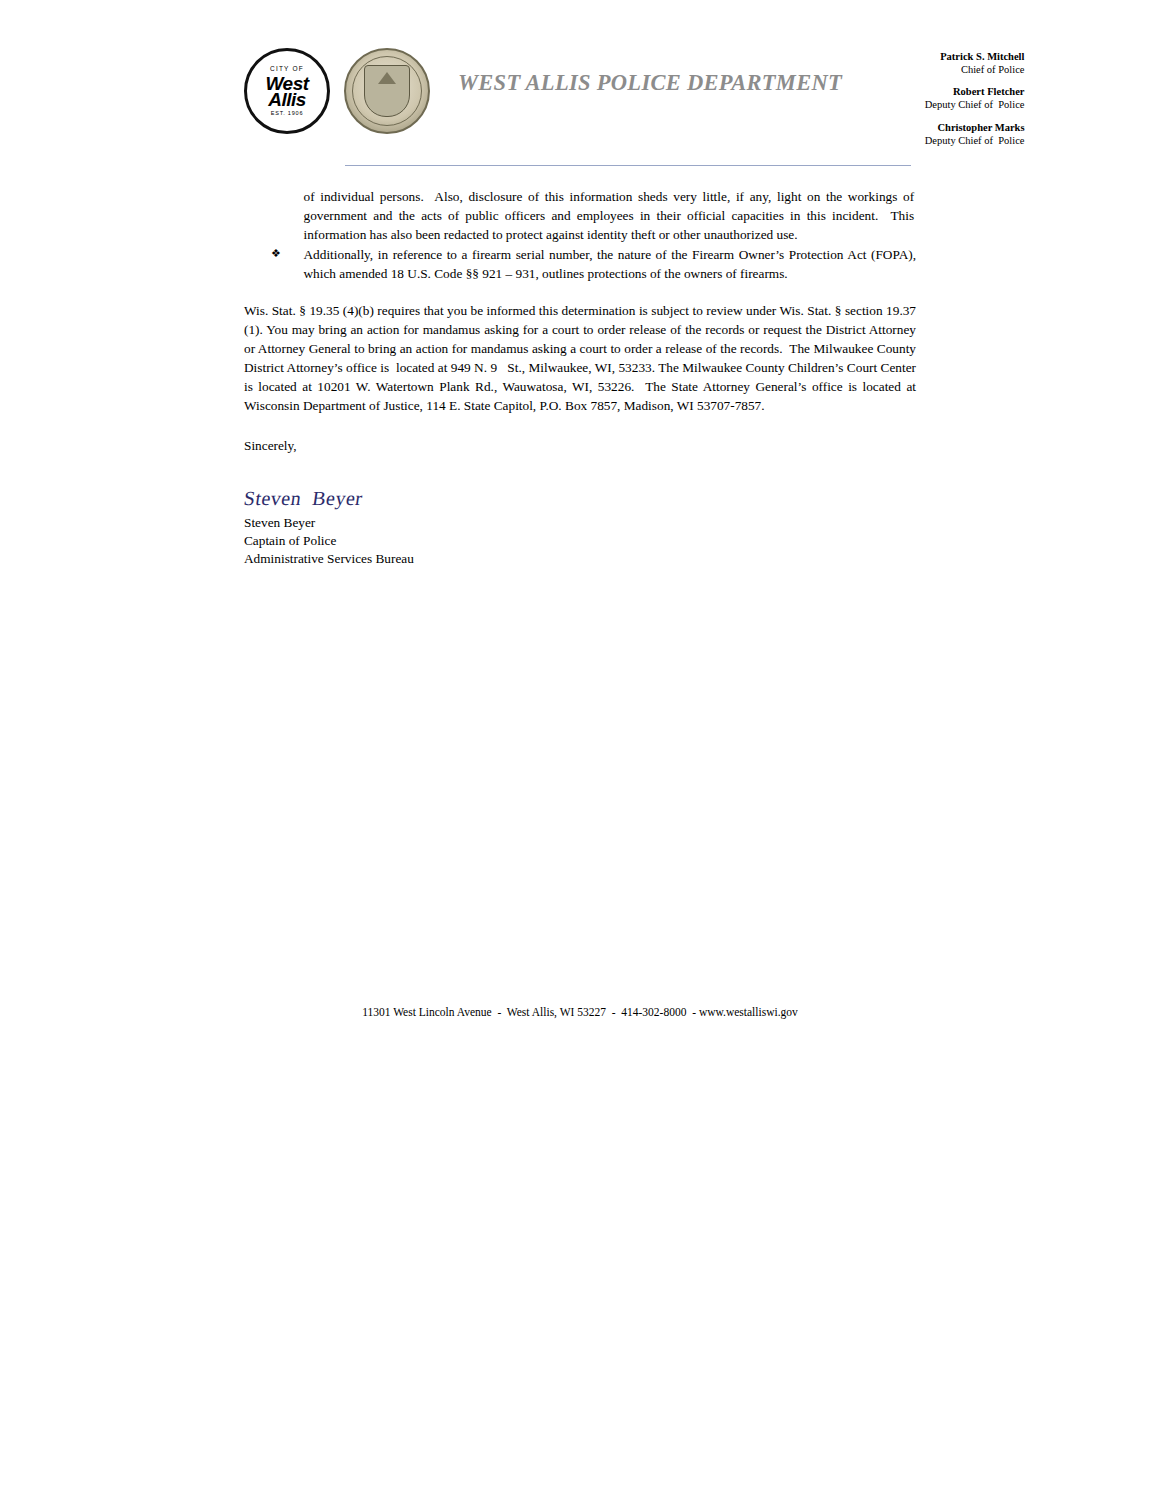City of
West
Allis
EST. 1906
WEST ALLIS POLICE DEPARTMENT
Patrick S. Mitchell
Chief of Police
Robert Fletcher
Deputy Chief of Police
Christopher Marks
Deputy Chief of Police
of individual persons. Also, disclosure of this information sheds very little, if any, light on the workings of government and the acts of public officers and employees in their official capacities in this incident. This information has also been redacted to protect against identity theft or other unauthorized use.
Additionally, in reference to a firearm serial number, the nature of the Firearm Owner’s Protection Act (FOPA), which amended 18 U.S. Code §§ 921 – 931, outlines protections of the owners of firearms.
Wis. Stat. § 19.35 (4)(b) requires that you be informed this determination is subject to review under Wis. Stat. § section 19.37 (1). You may bring an action for mandamus asking for a court to order release of the records or request the District Attorney or Attorney General to bring an action for mandamus asking a court to order a release of the records. The Milwaukee County District Attorney’s office is located at 949 N. 9 St., Milwaukee, WI, 53233. The Milwaukee County Children’s Court Center is located at 10201 W. Watertown Plank Rd., Wauwatosa, WI, 53226. The State Attorney General’s office is located at Wisconsin Department of Justice, 114 E. State Capitol, P.O. Box 7857, Madison, WI 53707-7857.
Sincerely,
Steven Beyer
Steven Beyer
Captain of Police
Administrative Services Bureau
11301 West Lincoln Avenue - West Allis, WI 53227 - 414-302-8000 - www.westalliswi.gov